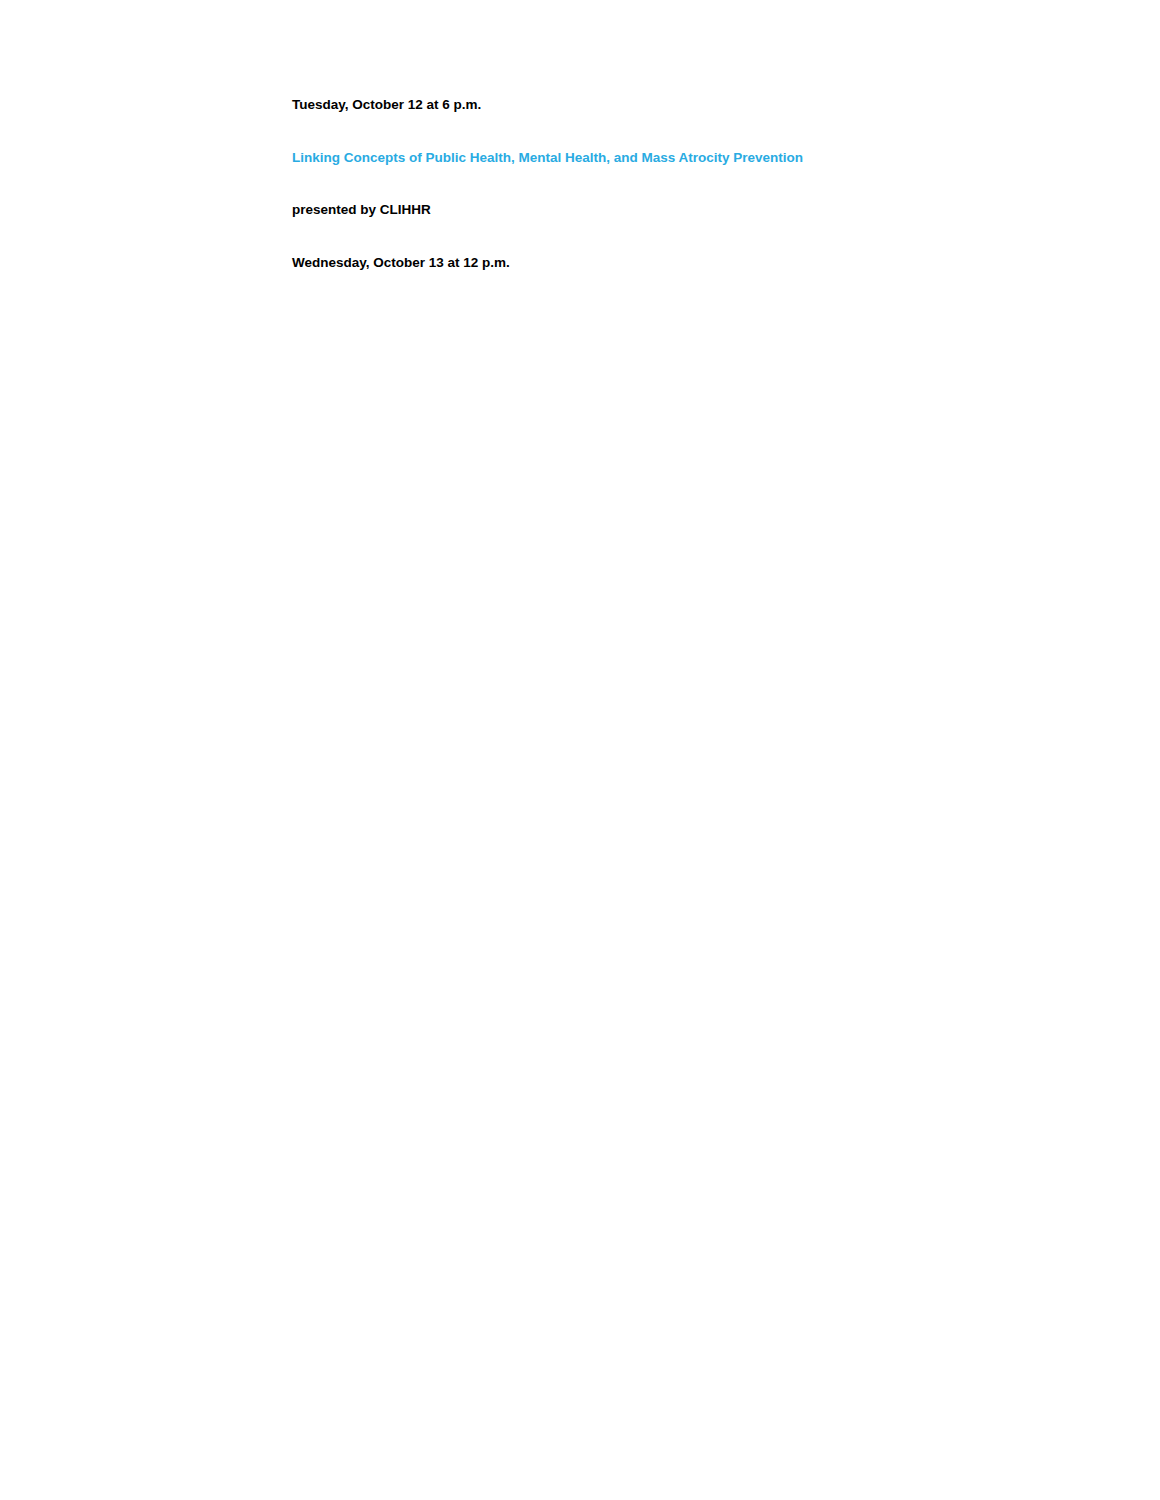Tuesday, October 12 at 6 p.m.
Linking Concepts of Public Health, Mental Health, and Mass Atrocity Prevention
presented by CLIHHR
Wednesday, October 13 at 12 p.m.